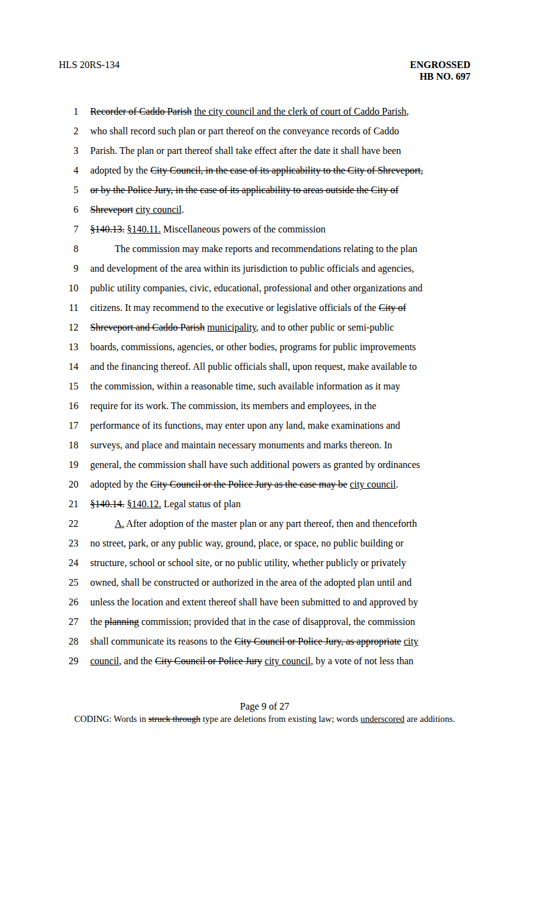HLS 20RS-134
ENGROSSED
HB NO. 697
Recorder of Caddo Parish the city council and the clerk of court of Caddo Parish,
who shall record such plan or part thereof on the conveyance records of Caddo
Parish. The plan or part thereof shall take effect after the date it shall have been
adopted by the City Council, in the case of its applicability to the City of Shreveport,
or by the Police Jury, in the case of its applicability to areas outside the City of
Shreveport city council.
§140.13. §140.11. Miscellaneous powers of the commission
The commission may make reports and recommendations relating to the plan
and development of the area within its jurisdiction to public officials and agencies,
public utility companies, civic, educational, professional and other organizations and
citizens. It may recommend to the executive or legislative officials of the City of
Shreveport and Caddo Parish municipality, and to other public or semi-public
boards, commissions, agencies, or other bodies, programs for public improvements
and the financing thereof. All public officials shall, upon request, make available to
the commission, within a reasonable time, such available information as it may
require for its work. The commission, its members and employees, in the
performance of its functions, may enter upon any land, make examinations and
surveys, and place and maintain necessary monuments and marks thereon. In
general, the commission shall have such additional powers as granted by ordinances
adopted by the City Council or the Police Jury as the case may be city council.
§140.14. §140.12. Legal status of plan
A. After adoption of the master plan or any part thereof, then and thenceforth
no street, park, or any public way, ground, place, or space, no public building or
structure, school or school site, or no public utility, whether publicly or privately
owned, shall be constructed or authorized in the area of the adopted plan until and
unless the location and extent thereof shall have been submitted to and approved by
the planning commission; provided that in the case of disapproval, the commission
shall communicate its reasons to the City Council or Police Jury, as appropriate city
council, and the City Council or Police Jury city council, by a vote of not less than
Page 9 of 27
CODING: Words in struck through type are deletions from existing law; words underscored are additions.